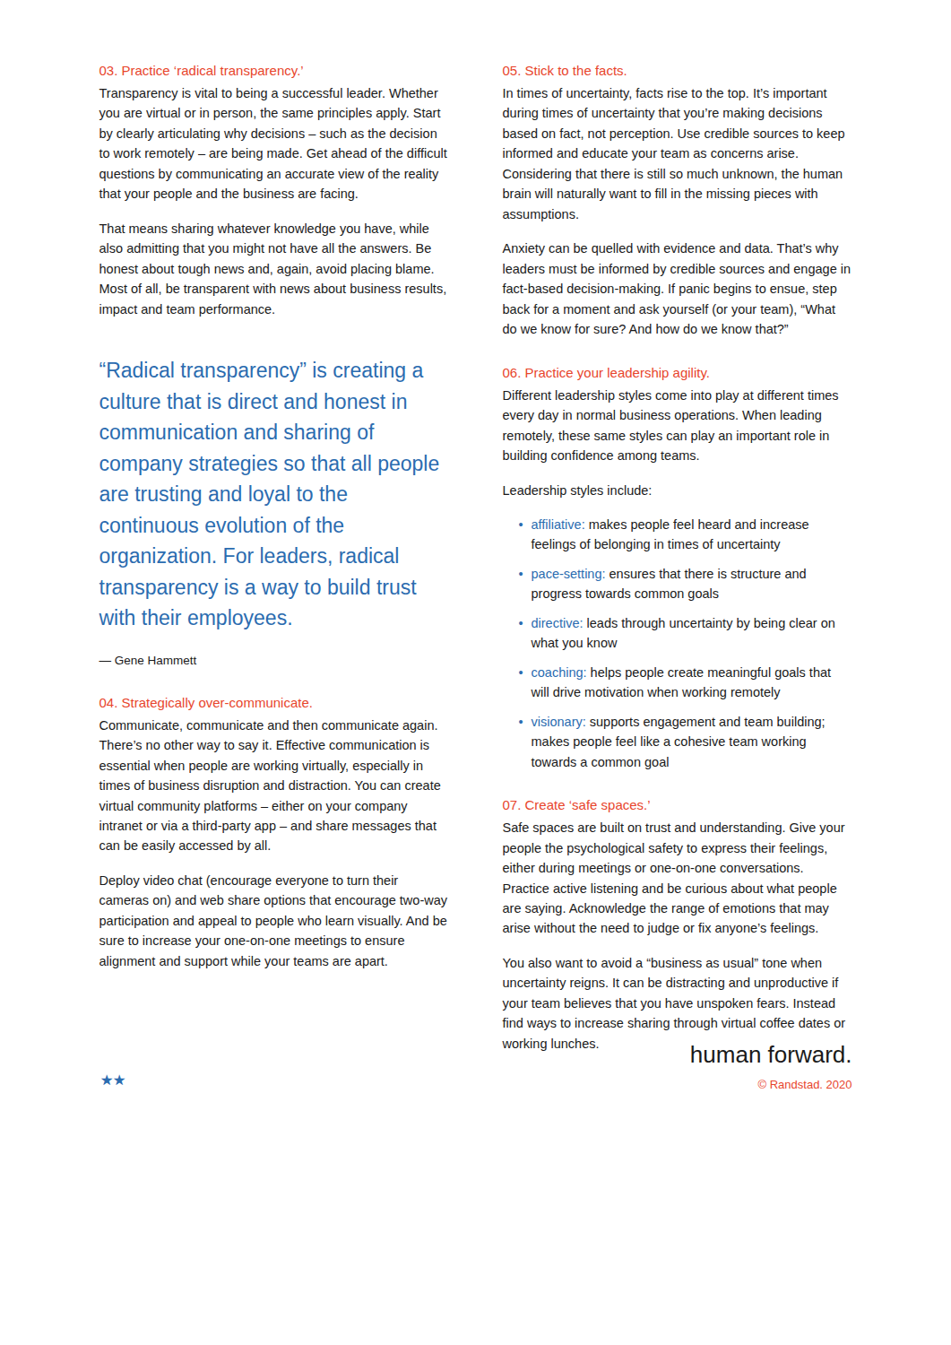03. Practice ‘radical transparency.’
Transparency is vital to being a successful leader. Whether you are virtual or in person, the same principles apply. Start by clearly articulating why decisions – such as the decision to work remotely – are being made. Get ahead of the difficult questions by communicating an accurate view of the reality that your people and the business are facing.
That means sharing whatever knowledge you have, while also admitting that you might not have all the answers. Be honest about tough news and, again, avoid placing blame. Most of all, be transparent with news about business results, impact and team performance.
“Radical transparency” is creating a culture that is direct and honest in communication and sharing of company strategies so that all people are trusting and loyal to the continuous evolution of the organization. For leaders, radical transparency is a way to build trust with their employees.
— Gene Hammett
04. Strategically over-communicate.
Communicate, communicate and then communicate again. There’s no other way to say it. Effective communication is essential when people are working virtually, especially in times of business disruption and distraction. You can create virtual community platforms – either on your company intranet or via a third-party app – and share messages that can be easily accessed by all.
Deploy video chat (encourage everyone to turn their cameras on) and web share options that encourage two-way participation and appeal to people who learn visually. And be sure to increase your one-on-one meetings to ensure alignment and support while your teams are apart.
05. Stick to the facts.
In times of uncertainty, facts rise to the top. It’s important during times of uncertainty that you’re making decisions based on fact, not perception. Use credible sources to keep informed and educate your team as concerns arise. Considering that there is still so much unknown, the human brain will naturally want to fill in the missing pieces with assumptions.
Anxiety can be quelled with evidence and data. That’s why leaders must be informed by credible sources and engage in fact-based decision-making. If panic begins to ensue, step back for a moment and ask yourself (or your team), “What do we know for sure? And how do we know that?”
06. Practice your leadership agility.
Different leadership styles come into play at different times every day in normal business operations. When leading remotely, these same styles can play an important role in building confidence among teams.
Leadership styles include:
affiliative: makes people feel heard and increase feelings of belonging in times of uncertainty
pace-setting: ensures that there is structure and progress towards common goals
directive: leads through uncertainty by being clear on what you know
coaching: helps people create meaningful goals that will drive motivation when working remotely
visionary: supports engagement and team building; makes people feel like a cohesive team working towards a common goal
07. Create ‘safe spaces.’
Safe spaces are built on trust and understanding. Give your people the psychological safety to express their feelings, either during meetings or one-on-one conversations. Practice active listening and be curious about what people are saying. Acknowledge the range of emotions that may arise without the need to judge or fix anyone’s feelings.
You also want to avoid a “business as usual” tone when uncertainty reigns. It can be distracting and unproductive if your team believes that you have unspoken fears. Instead find ways to increase sharing through virtual coffee dates or working lunches.
⋆⋆
human forward.
© Randstad. 2020